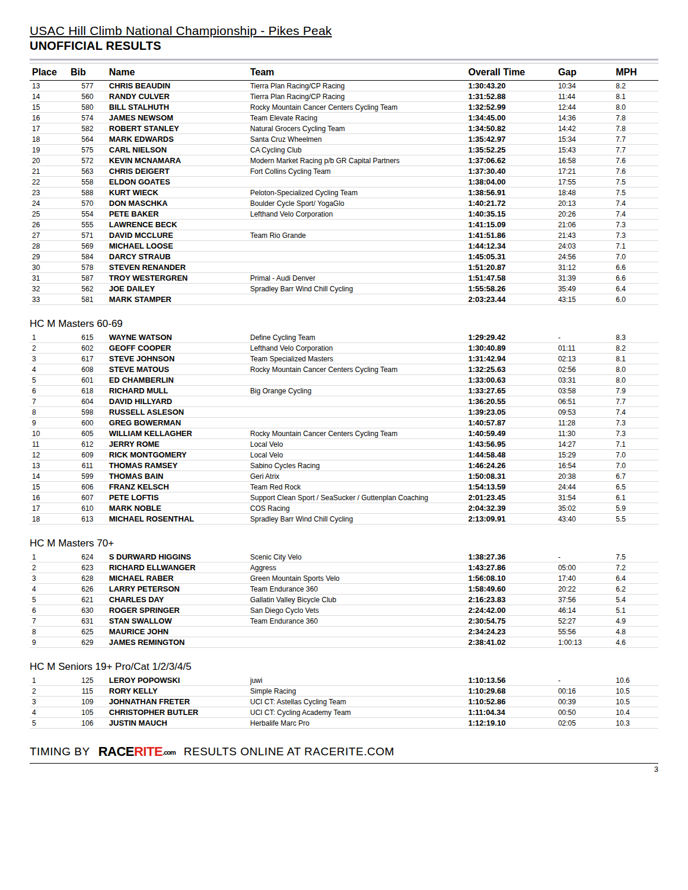USAC Hill Climb National Championship - Pikes Peak
UNOFFICIAL RESULTS
| Place | Bib | Name | Team | Overall Time | Gap | MPH |
| --- | --- | --- | --- | --- | --- | --- |
| 13 | 577 | CHRIS BEAUDIN | Tierra Plan Racing/CP Racing | 1:30:43.20 | 10:34 | 8.2 |
| 14 | 560 | RANDY CULVER | Tierra Plan Racing/CP Racing | 1:31:52.88 | 11:44 | 8.1 |
| 15 | 580 | BILL STALHUTH | Rocky Mountain Cancer Centers Cycling Team | 1:32:52.99 | 12:44 | 8.0 |
| 16 | 574 | JAMES NEWSOM | Team Elevate Racing | 1:34:45.00 | 14:36 | 7.8 |
| 17 | 582 | ROBERT STANLEY | Natural Grocers Cycling Team | 1:34:50.82 | 14:42 | 7.8 |
| 18 | 564 | MARK EDWARDS | Santa Cruz Wheelmen | 1:35:42.97 | 15:34 | 7.7 |
| 19 | 575 | CARL NIELSON | CA Cycling Club | 1:35:52.25 | 15:43 | 7.7 |
| 20 | 572 | KEVIN MCNAMARA | Modern Market Racing p/b GR Capital Partners | 1:37:06.62 | 16:58 | 7.6 |
| 21 | 563 | CHRIS DEIGERT | Fort Collins Cycling Team | 1:37:30.40 | 17:21 | 7.6 |
| 22 | 558 | ELDON GOATES | | 1:38:04.00 | 17:55 | 7.5 |
| 23 | 588 | KURT WIECK | Peloton-Specialized Cycling Team | 1:38:56.91 | 18:48 | 7.5 |
| 24 | 570 | DON MASCHKA | Boulder Cycle Sport/ YogaGlo | 1:40:21.72 | 20:13 | 7.4 |
| 25 | 554 | PETE BAKER | Lefthand Velo Corporation | 1:40:35.15 | 20:26 | 7.4 |
| 26 | 555 | LAWRENCE BECK | | 1:41:15.09 | 21:06 | 7.3 |
| 27 | 571 | DAVID MCCLURE | Team Rio Grande | 1:41:51.86 | 21:43 | 7.3 |
| 28 | 569 | MICHAEL LOOSE | | 1:44:12.34 | 24:03 | 7.1 |
| 29 | 584 | DARCY STRAUB | | 1:45:05.31 | 24:56 | 7.0 |
| 30 | 578 | STEVEN RENANDER | | 1:51:20.87 | 31:12 | 6.6 |
| 31 | 587 | TROY WESTERGREN | Primal - Audi Denver | 1:51:47.58 | 31:39 | 6.6 |
| 32 | 562 | JOE DAILEY | Spradley Barr Wind Chill Cycling | 1:55:58.26 | 35:49 | 6.4 |
| 33 | 581 | MARK STAMPER | | 2:03:23.44 | 43:15 | 6.0 |
HC M Masters 60-69
| 1 | 615 | WAYNE WATSON | Define Cycling Team | 1:29:29.42 | - | 8.3 |
| 2 | 602 | GEOFF COOPER | Lefthand Velo Corporation | 1:30:40.89 | 01:11 | 8.2 |
| 3 | 617 | STEVE JOHNSON | Team Specialized Masters | 1:31:42.94 | 02:13 | 8.1 |
| 4 | 608 | STEVE MATOUS | Rocky Mountain Cancer Centers Cycling Team | 1:32:25.63 | 02:56 | 8.0 |
| 5 | 601 | ED CHAMBERLIN | | 1:33:00.63 | 03:31 | 8.0 |
| 6 | 618 | RICHARD MULL | Big Orange Cycling | 1:33:27.65 | 03:58 | 7.9 |
| 7 | 604 | DAVID HILLYARD | | 1:36:20.55 | 06:51 | 7.7 |
| 8 | 598 | RUSSELL ASLESON | | 1:39:23.05 | 09:53 | 7.4 |
| 9 | 600 | GREG BOWERMAN | | 1:40:57.87 | 11:28 | 7.3 |
| 10 | 605 | WILLIAM KELLAGHER | Rocky Mountain Cancer Centers Cycling Team | 1:40:59.49 | 11:30 | 7.3 |
| 11 | 612 | JERRY ROME | Local Velo | 1:43:56.95 | 14:27 | 7.1 |
| 12 | 609 | RICK MONTGOMERY | Local Velo | 1:44:58.48 | 15:29 | 7.0 |
| 13 | 611 | THOMAS RAMSEY | Sabino Cycles Racing | 1:46:24.26 | 16:54 | 7.0 |
| 14 | 599 | THOMAS BAIN | Geri Atrix | 1:50:08.31 | 20:38 | 6.7 |
| 15 | 606 | FRANZ KELSCH | Team Red Rock | 1:54:13.59 | 24:44 | 6.5 |
| 16 | 607 | PETE LOFTIS | Support Clean Sport / SeaSucker / Guttenplan Coaching | 2:01:23.45 | 31:54 | 6.1 |
| 17 | 610 | MARK NOBLE | COS Racing | 2:04:32.39 | 35:02 | 5.9 |
| 18 | 613 | MICHAEL ROSENTHAL | Spradley Barr Wind Chill Cycling | 2:13:09.91 | 43:40 | 5.5 |
HC M Masters 70+
| 1 | 624 | S DURWARD HIGGINS | Scenic City Velo | 1:38:27.36 | - | 7.5 |
| 2 | 623 | RICHARD ELLWANGER | Aggress | 1:43:27.86 | 05:00 | 7.2 |
| 3 | 628 | MICHAEL RABER | Green Mountain Sports Velo | 1:56:08.10 | 17:40 | 6.4 |
| 4 | 626 | LARRY PETERSON | Team Endurance 360 | 1:58:49.60 | 20:22 | 6.2 |
| 5 | 621 | CHARLES DAY | Gallatin Valley Bicycle Club | 2:16:23.83 | 37:56 | 5.4 |
| 6 | 630 | ROGER SPRINGER | San Diego Cyclo Vets | 2:24:42.00 | 46:14 | 5.1 |
| 7 | 631 | STAN SWALLOW | Team Endurance 360 | 2:30:54.75 | 52:27 | 4.9 |
| 8 | 625 | MAURICE JOHN | | 2:34:24.23 | 55:56 | 4.8 |
| 9 | 629 | JAMES REMINGTON | | 2:38:41.02 | 1:00:13 | 4.6 |
HC M Seniors 19+ Pro/Cat 1/2/3/4/5
| 1 | 125 | LEROY POPOWSKI | juwi | 1:10:13.56 | - | 10.6 |
| 2 | 115 | RORY KELLY | Simple Racing | 1:10:29.68 | 00:16 | 10.5 |
| 3 | 109 | JOHNATHAN FRETER | UCI CT: Astellas Cycling Team | 1:10:52.86 | 00:39 | 10.5 |
| 4 | 105 | CHRISTOPHER BUTLER | UCI CT: Cycling Academy Team | 1:11:04.34 | 00:50 | 10.4 |
| 5 | 106 | JUSTIN MAUCH | Herbalife Marc Pro | 1:12:19.10 | 02:05 | 10.3 |
TIMING BY RACERITE.com RESULTS ONLINE AT RACERITE.COM
3